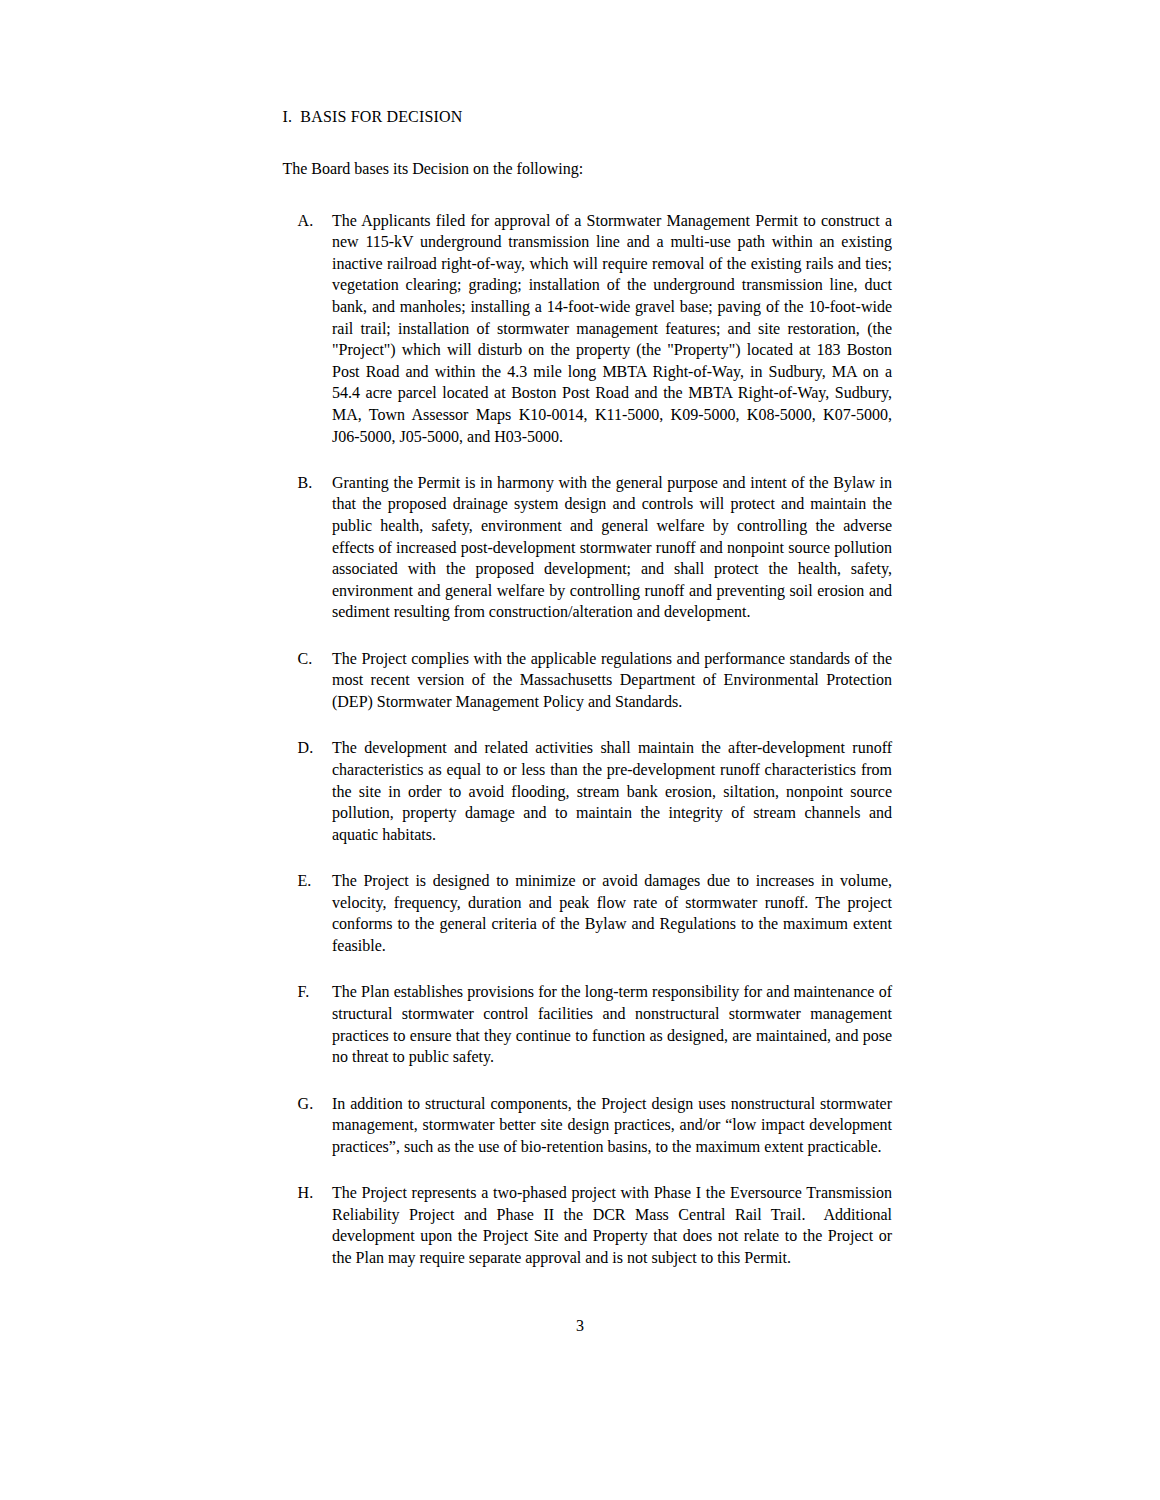I. BASIS FOR DECISION
The Board bases its Decision on the following:
A. The Applicants filed for approval of a Stormwater Management Permit to construct a new 115-kV underground transmission line and a multi-use path within an existing inactive railroad right-of-way, which will require removal of the existing rails and ties; vegetation clearing; grading; installation of the underground transmission line, duct bank, and manholes; installing a 14-foot-wide gravel base; paving of the 10-foot-wide rail trail; installation of stormwater management features; and site restoration, (the "Project") which will disturb on the property (the "Property") located at 183 Boston Post Road and within the 4.3 mile long MBTA Right-of-Way, in Sudbury, MA on a 54.4 acre parcel located at Boston Post Road and the MBTA Right-of-Way, Sudbury, MA, Town Assessor Maps K10-0014, K11-5000, K09-5000, K08-5000, K07-5000, J06-5000, J05-5000, and H03-5000.
B. Granting the Permit is in harmony with the general purpose and intent of the Bylaw in that the proposed drainage system design and controls will protect and maintain the public health, safety, environment and general welfare by controlling the adverse effects of increased post-development stormwater runoff and nonpoint source pollution associated with the proposed development; and shall protect the health, safety, environment and general welfare by controlling runoff and preventing soil erosion and sediment resulting from construction/alteration and development.
C. The Project complies with the applicable regulations and performance standards of the most recent version of the Massachusetts Department of Environmental Protection (DEP) Stormwater Management Policy and Standards.
D. The development and related activities shall maintain the after-development runoff characteristics as equal to or less than the pre-development runoff characteristics from the site in order to avoid flooding, stream bank erosion, siltation, nonpoint source pollution, property damage and to maintain the integrity of stream channels and aquatic habitats.
E. The Project is designed to minimize or avoid damages due to increases in volume, velocity, frequency, duration and peak flow rate of stormwater runoff. The project conforms to the general criteria of the Bylaw and Regulations to the maximum extent feasible.
F. The Plan establishes provisions for the long-term responsibility for and maintenance of structural stormwater control facilities and nonstructural stormwater management practices to ensure that they continue to function as designed, are maintained, and pose no threat to public safety.
G. In addition to structural components, the Project design uses nonstructural stormwater management, stormwater better site design practices, and/or “low impact development practices”, such as the use of bio-retention basins, to the maximum extent practicable.
H. The Project represents a two-phased project with Phase I the Eversource Transmission Reliability Project and Phase II the DCR Mass Central Rail Trail. Additional development upon the Project Site and Property that does not relate to the Project or the Plan may require separate approval and is not subject to this Permit.
3